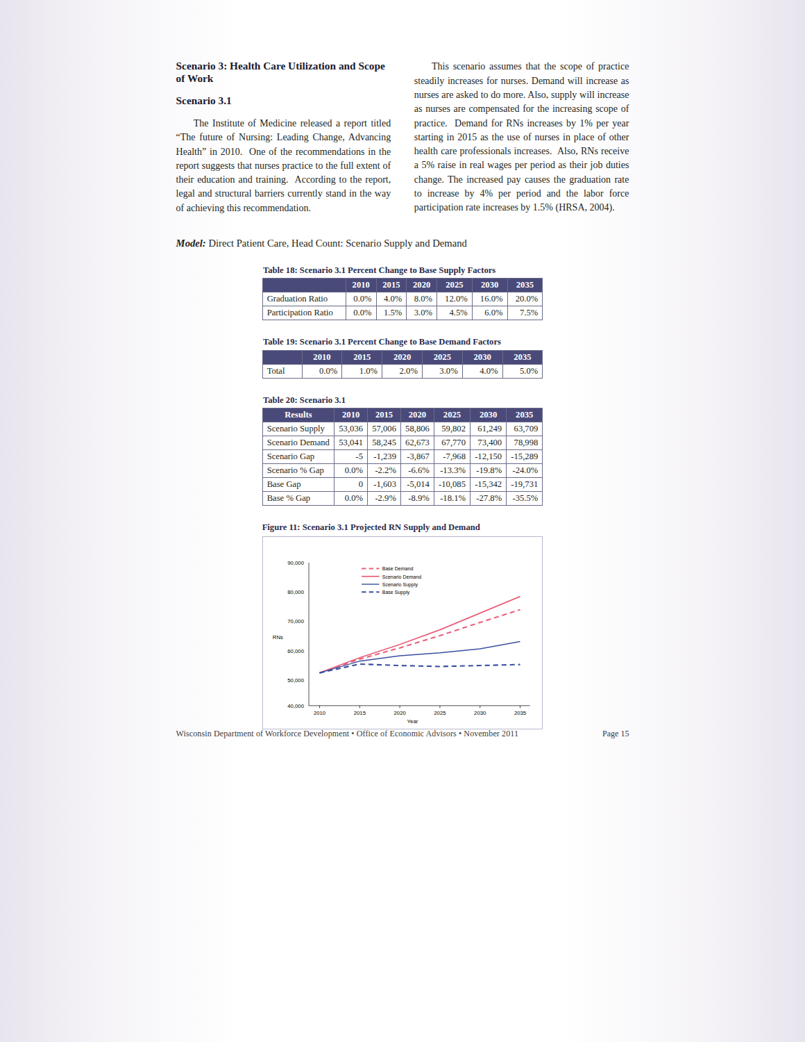Scenario 3: Health Care Utilization and Scope of Work
Scenario 3.1
The Institute of Medicine released a report titled “The future of Nursing: Leading Change, Advancing Health” in 2010. One of the recommendations in the report suggests that nurses practice to the full extent of their education and training. According to the report, legal and structural barriers currently stand in the way of achieving this recommendation.
This scenario assumes that the scope of practice steadily increases for nurses. Demand will increase as nurses are asked to do more. Also, supply will increase as nurses are compensated for the increasing scope of practice. Demand for RNs increases by 1% per year starting in 2015 as the use of nurses in place of other health care professionals increases. Also, RNs receive a 5% raise in real wages per period as their job duties change. The increased pay causes the graduation rate to increase by 4% per period and the labor force participation rate increases by 1.5% (HRSA, 2004).
Model: Direct Patient Care, Head Count: Scenario Supply and Demand
Table 18: Scenario 3.1 Percent Change to Base Supply Factors
| | 2010 | 2015 | 2020 | 2025 | 2030 | 2035 |
| --- | --- | --- | --- | --- | --- | --- |
| Graduation Ratio | 0.0% | 4.0% | 8.0% | 12.0% | 16.0% | 20.0% |
| Participation Ratio | 0.0% | 1.5% | 3.0% | 4.5% | 6.0% | 7.5% |
Table 19: Scenario 3.1 Percent Change to Base Demand Factors
| | 2010 | 2015 | 2020 | 2025 | 2030 | 2035 |
| --- | --- | --- | --- | --- | --- | --- |
| Total | 0.0% | 1.0% | 2.0% | 3.0% | 4.0% | 5.0% |
Table 20: Scenario 3.1
| Results | 2010 | 2015 | 2020 | 2025 | 2030 | 2035 |
| --- | --- | --- | --- | --- | --- | --- |
| Scenario Supply | 53,036 | 57,006 | 58,806 | 59,802 | 61,249 | 63,709 |
| Scenario Demand | 53,041 | 58,245 | 62,673 | 67,770 | 73,400 | 78,998 |
| Scenario Gap | -5 | -1,239 | -3,867 | -7,968 | -12,150 | -15,289 |
| Scenario % Gap | 0.0% | -2.2% | -6.6% | -13.3% | -19.8% | -24.0% |
| Base Gap | 0 | -1,603 | -5,014 | -10,085 | -15,342 | -19,731 |
| Base % Gap | 0.0% | -2.9% | -8.9% | -18.1% | -27.8% | -35.5% |
Figure 11: Scenario 3.1 Projected RN Supply and Demand
RNs Year 90,000 80,000 70,000 60,000 50,000 40,000 2010 2015 2020 2025 2030 2035 Base Demand Scenario Demand Scenario Supply Base Supply
Wisconsin Department of Workforce Development • Office of Economic Advisors • November 2011
Page 15